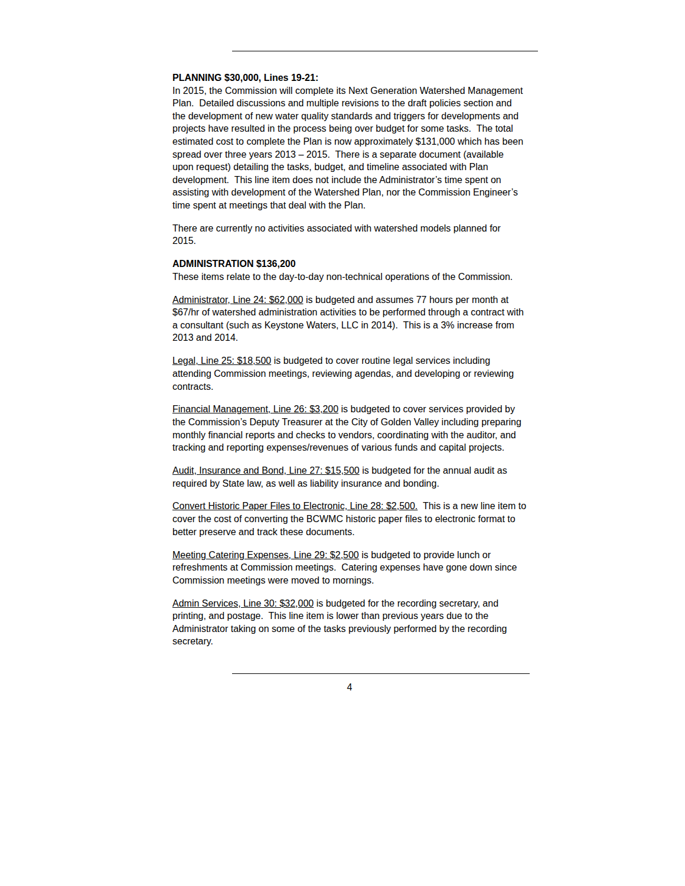PLANNING $30,000, Lines 19-21:
In 2015, the Commission will complete its Next Generation Watershed Management Plan. Detailed discussions and multiple revisions to the draft policies section and the development of new water quality standards and triggers for developments and projects have resulted in the process being over budget for some tasks. The total estimated cost to complete the Plan is now approximately $131,000 which has been spread over three years 2013 – 2015. There is a separate document (available upon request) detailing the tasks, budget, and timeline associated with Plan development. This line item does not include the Administrator’s time spent on assisting with development of the Watershed Plan, nor the Commission Engineer’s time spent at meetings that deal with the Plan.
There are currently no activities associated with watershed models planned for 2015.
ADMINISTRATION $136,200
These items relate to the day-to-day non-technical operations of the Commission.
Administrator, Line 24: $62,000 is budgeted and assumes 77 hours per month at $67/hr of watershed administration activities to be performed through a contract with a consultant (such as Keystone Waters, LLC in 2014). This is a 3% increase from 2013 and 2014.
Legal, Line 25: $18,500 is budgeted to cover routine legal services including attending Commission meetings, reviewing agendas, and developing or reviewing contracts.
Financial Management, Line 26: $3,200 is budgeted to cover services provided by the Commission’s Deputy Treasurer at the City of Golden Valley including preparing monthly financial reports and checks to vendors, coordinating with the auditor, and tracking and reporting expenses/revenues of various funds and capital projects.
Audit, Insurance and Bond, Line 27: $15,500 is budgeted for the annual audit as required by State law, as well as liability insurance and bonding.
Convert Historic Paper Files to Electronic, Line 28: $2,500. This is a new line item to cover the cost of converting the BCWMC historic paper files to electronic format to better preserve and track these documents.
Meeting Catering Expenses, Line 29: $2,500 is budgeted to provide lunch or refreshments at Commission meetings. Catering expenses have gone down since Commission meetings were moved to mornings.
Admin Services, Line 30: $32,000 is budgeted for the recording secretary, and printing, and postage. This line item is lower than previous years due to the Administrator taking on some of the tasks previously performed by the recording secretary.
4